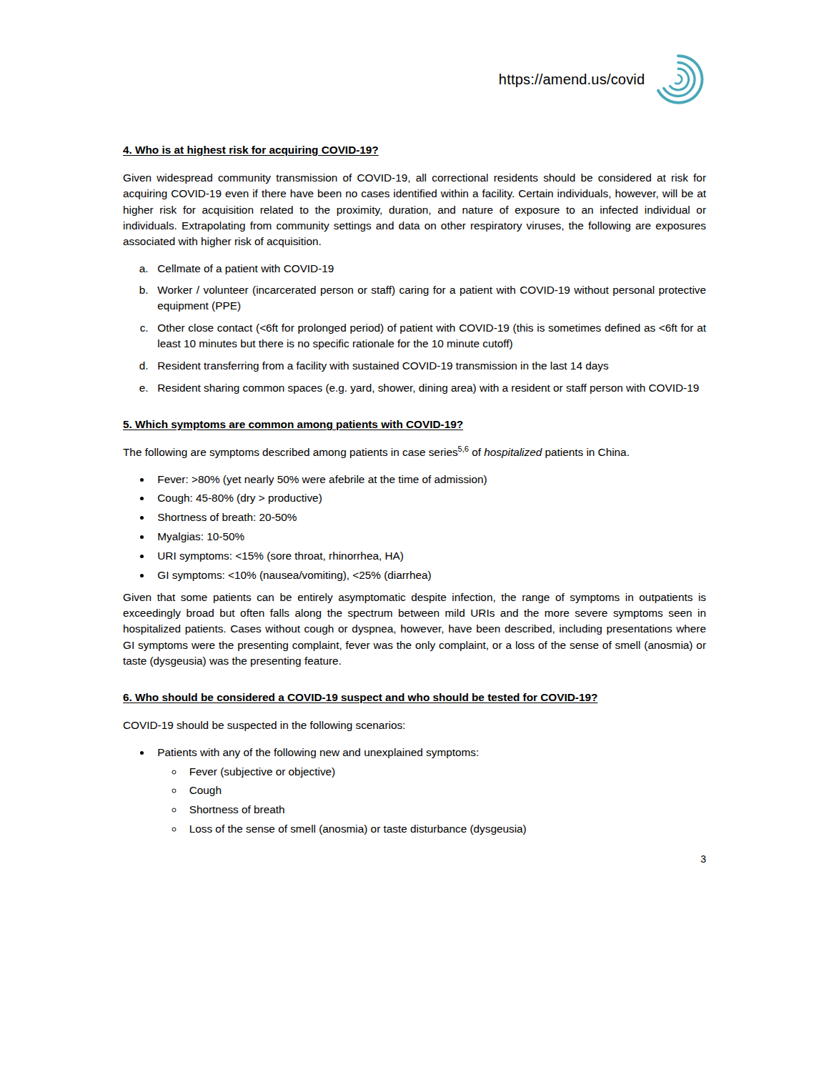https://amend.us/covid
4. Who is at highest risk for acquiring COVID-19?
Given widespread community transmission of COVID-19, all correctional residents should be considered at risk for acquiring COVID-19 even if there have been no cases identified within a facility. Certain individuals, however, will be at higher risk for acquisition related to the proximity, duration, and nature of exposure to an infected individual or individuals. Extrapolating from community settings and data on other respiratory viruses, the following are exposures associated with higher risk of acquisition.
Cellmate of a patient with COVID-19
Worker / volunteer (incarcerated person or staff) caring for a patient with COVID-19 without personal protective equipment (PPE)
Other close contact (<6ft for prolonged period) of patient with COVID-19 (this is sometimes defined as <6ft for at least 10 minutes but there is no specific rationale for the 10 minute cutoff)
Resident transferring from a facility with sustained COVID-19 transmission in the last 14 days
Resident sharing common spaces (e.g. yard, shower, dining area) with a resident or staff person with COVID-19
5. Which symptoms are common among patients with COVID-19?
The following are symptoms described among patients in case series5,6 of hospitalized patients in China.
Fever: >80% (yet nearly 50% were afebrile at the time of admission)
Cough: 45-80% (dry > productive)
Shortness of breath: 20-50%
Myalgias: 10-50%
URI symptoms: <15% (sore throat, rhinorrhea, HA)
GI symptoms: <10% (nausea/vomiting), <25% (diarrhea)
Given that some patients can be entirely asymptomatic despite infection, the range of symptoms in outpatients is exceedingly broad but often falls along the spectrum between mild URIs and the more severe symptoms seen in hospitalized patients. Cases without cough or dyspnea, however, have been described, including presentations where GI symptoms were the presenting complaint, fever was the only complaint, or a loss of the sense of smell (anosmia) or taste (dysgeusia) was the presenting feature.
6. Who should be considered a COVID-19 suspect and who should be tested for COVID-19?
COVID-19 should be suspected in the following scenarios:
Patients with any of the following new and unexplained symptoms:
Fever (subjective or objective)
Cough
Shortness of breath
Loss of the sense of smell (anosmia) or taste disturbance (dysgeusia)
3